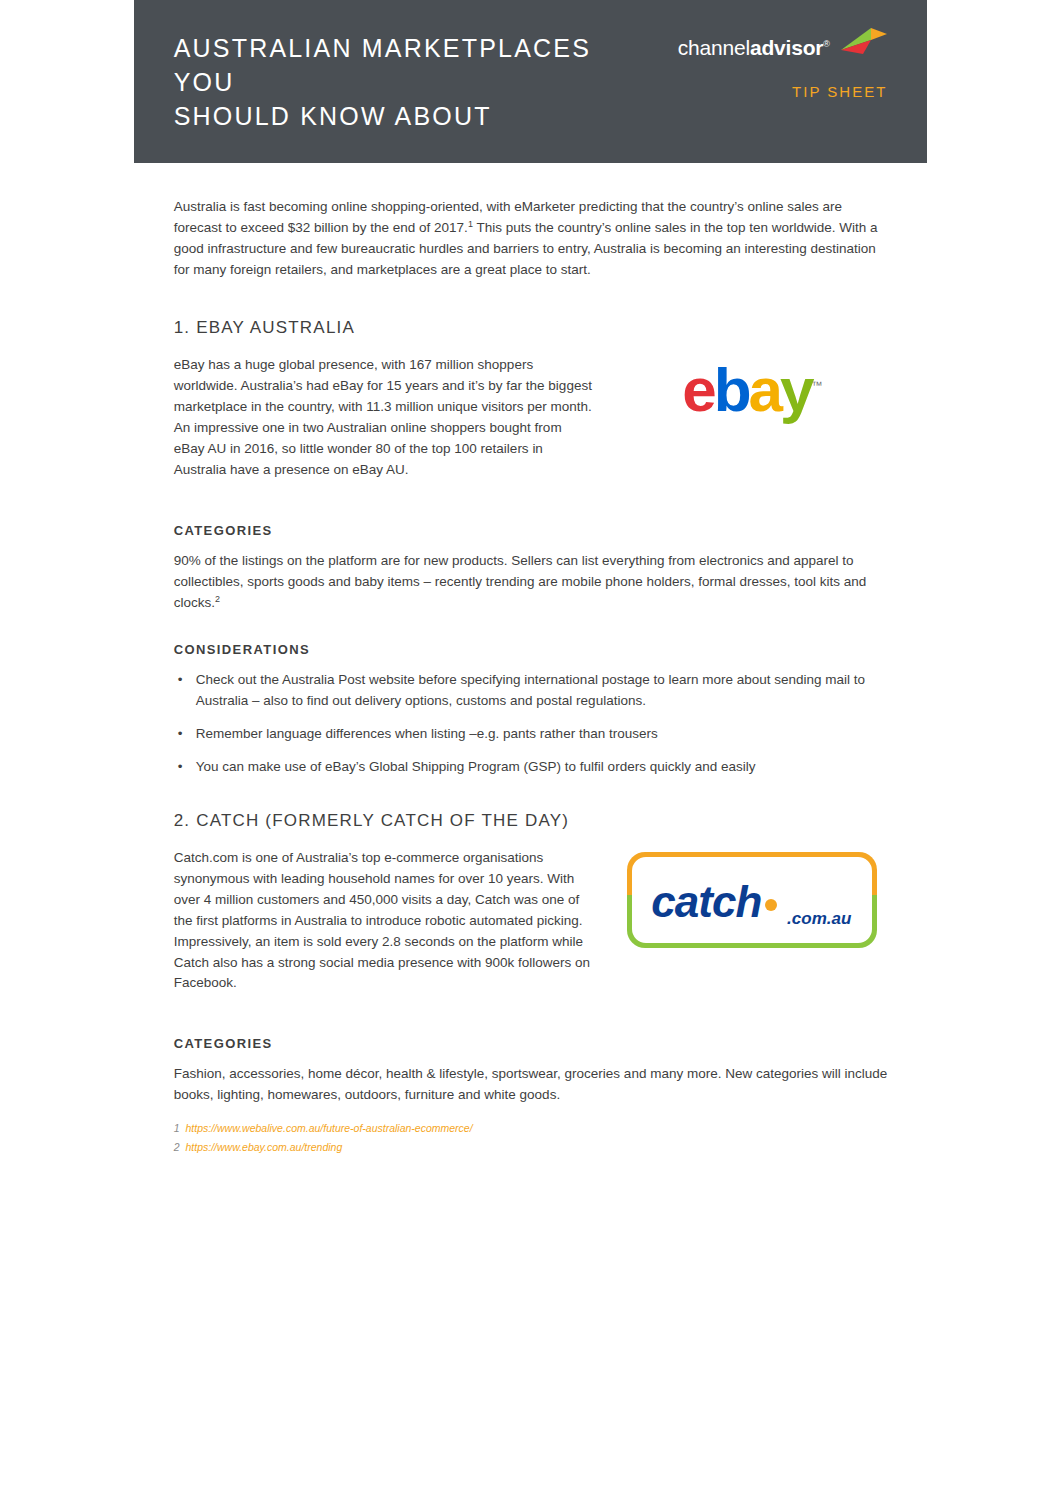Australian Marketplaces You
Should Know About
channel advisor®
TIP SHEET
Australia is fast becoming online shopping-oriented, with eMarketer predicting that the country’s online sales are forecast to exceed $32 billion by the end of 2017.1 This puts the country’s online sales in the top ten worldwide. With a good infrastructure and few bureaucratic hurdles and barriers to entry, Australia is becoming an interesting destination for many foreign retailers, and marketplaces are a great place to start.
1. eBay Australia
eBay has a huge global presence, with 167 million shoppers worldwide. Australia’s had eBay for 15 years and it’s by far the biggest marketplace in the country, with 11.3 million unique visitors per month. An impressive one in two Australian online shoppers bought from eBay AU in 2016, so little wonder 80 of the top 100 retailers in Australia have a presence on eBay AU.
ebay™
Categories
90% of the listings on the platform are for new products. Sellers can list everything from electronics and apparel to collectibles, sports goods and baby items – recently trending are mobile phone holders, formal dresses, tool kits and clocks.2
Considerations
Check out the Australia Post website before specifying international postage to learn more about sending mail to Australia – also to find out delivery options, customs and postal regulations.
Remember language differences when listing –e.g. pants rather than trousers
You can make use of eBay’s Global Shipping Program (GSP) to fulfil orders quickly and easily
2. Catch (formerly Catch of the Day)
Catch.com is one of Australia’s top e-commerce organisations synonymous with leading household names for over 10 years. With over 4 million customers and 450,000 visits a day, Catch was one of the first platforms in Australia to introduce robotic automated picking. Impressively, an item is sold every 2.8 seconds on the platform while Catch also has a strong social media presence with 900k followers on Facebook.
catch
.com.au
Categories
Fashion, accessories, home décor, health & lifestyle, sportswear, groceries and many more. New categories will include books, lighting, homewares, outdoors, furniture and white goods.
1 https://www.webalive.com.au/future-of-australian-ecommerce/
2 https://www.ebay.com.au/trending